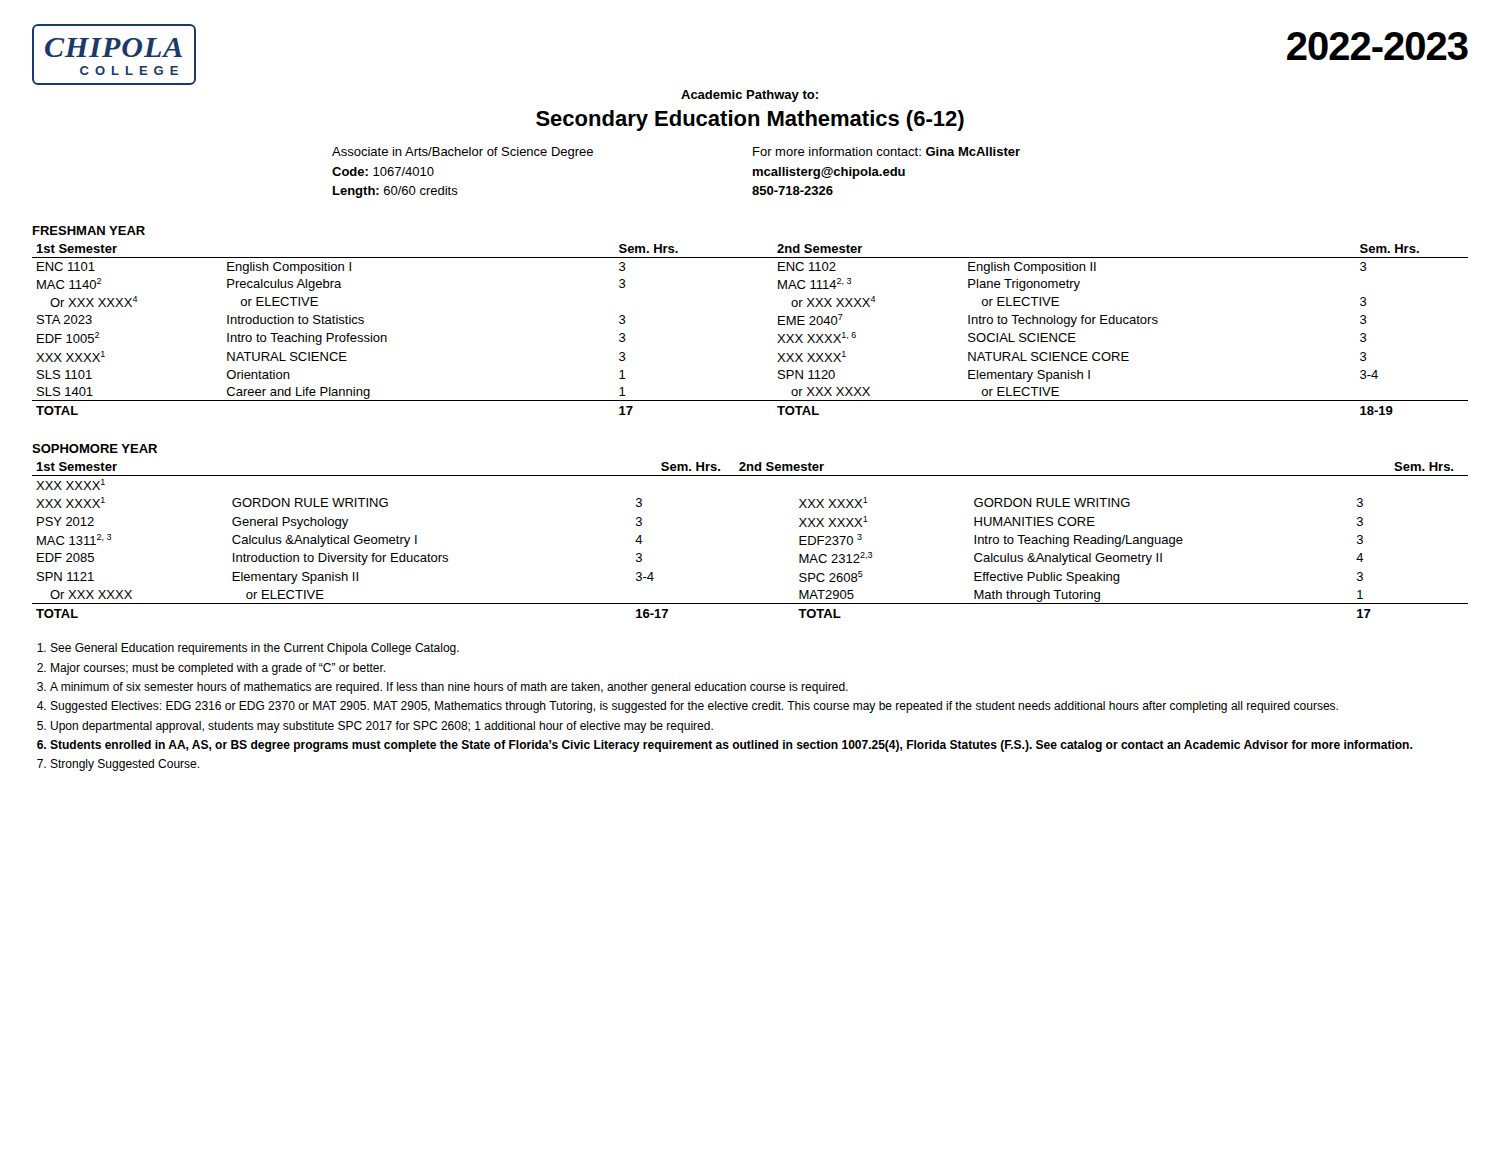CHIPOLA
COLLEGE
2022-2023
Academic Pathway to:
Secondary Education Mathematics (6-12)
Associate in Arts/Bachelor of Science Degree
For more information contact: Gina McAllister
Code: 1067/4010
mcallisterg@chipola.edu
Length: 60/60 credits
850-718-2326
Freshman Year
| 1st Semester | Sem. Hrs. | | 2nd Semester | Sem. Hrs. |
| --- | --- | --- | --- | --- |
| ENC 1101 | English Composition I | 3 | | ENC 1102 | English Composition II | 3 |
| MAC 1140 2 | Precalculus Algebra | 3 | | MAC 1114 2, 3 | Plane Trigonometry | |
| Or XXX XXXX 4 | or ELECTIVE | | | or XXX XXXX 4 | or ELECTIVE | 3 |
| STA 2023 | Introduction to Statistics | 3 | | EME 2040 7 | Intro to Technology for Educators | 3 |
| EDF 1005 2 | Intro to Teaching Profession | 3 | | XXX XXXX 1, 6 | SOCIAL SCIENCE | 3 |
| XXX XXXX 1 | NATURAL SCIENCE | 3 | | XXX XXXX 1 | NATURAL SCIENCE CORE | 3 |
| SLS 1101 | Orientation | 1 | | SPN 1120 | Elementary Spanish I | 3-4 |
| SLS 1401 | Career and Life Planning | 1 | | or XXX XXXX | or ELECTIVE | |
| TOTAL | 17 | | TOTAL | 18-19 |
Sophomore Year
| 1st Semester | Sem. Hrs. | 2nd Semester | Sem. Hrs. |
| --- | --- | --- | --- |
| XXX XXXX 1 | | | |
| XXX XXXX 1 | GORDON RULE WRITING | 3 | | XXX XXXX 1 | GORDON RULE WRITING | 3 |
| PSY 2012 | General Psychology | 3 | | XXX XXXX 1 | HUMANITIES CORE | 3 |
| MAC 1311 2, 3 | Calculus &Analytical Geometry I | 4 | | EDF2370 3 | Intro to Teaching Reading/Language | 3 |
| EDF 2085 | Introduction to Diversity for Educators | 3 | | MAC 2312 2,3 | Calculus &Analytical Geometry II | 4 |
| SPN 1121 | Elementary Spanish II | 3-4 | | SPC 2608 5 | Effective Public Speaking | 3 |
| Or XXX XXXX | or ELECTIVE | | | MAT2905 | Math through Tutoring | 1 |
| TOTAL | 16-17 | | TOTAL | 17 |
See General Education requirements in the Current Chipola College Catalog.
Major courses; must be completed with a grade of “C” or better.
A minimum of six semester hours of mathematics are required. If less than nine hours of math are taken, another general education course is required.
Suggested Electives: EDG 2316 or EDG 2370 or MAT 2905. MAT 2905, Mathematics through Tutoring, is suggested for the elective credit. This course may be repeated if the student needs additional hours after completing all required courses.
Upon departmental approval, students may substitute SPC 2017 for SPC 2608; 1 additional hour of elective may be required.
Students enrolled in AA, AS, or BS degree programs must complete the State of Florida’s Civic Literacy requirement as outlined in section 1007.25(4), Florida Statutes (F.S.). See catalog or contact an Academic Advisor for more information.
Strongly Suggested Course.